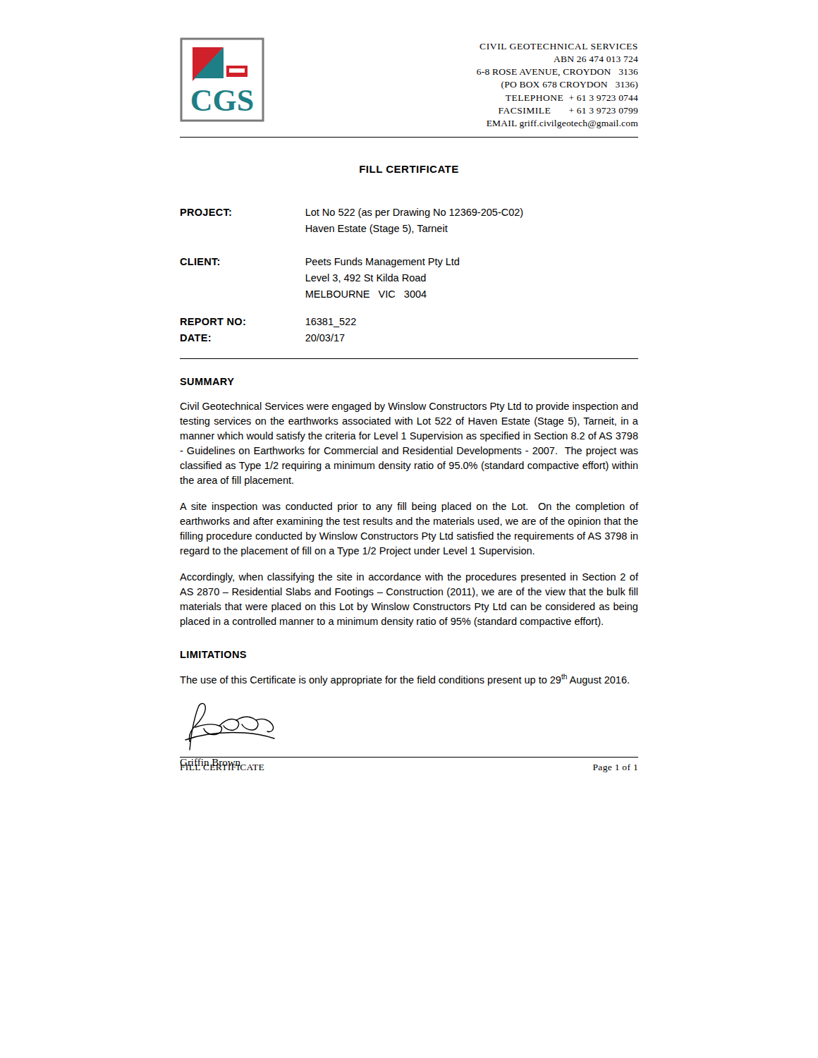CGS
CIVIL GEOTECHNICAL SERVICES
ABN 26 474 013 724
6-8 ROSE AVENUE, CROYDON 3136
(PO BOX 678 CROYDON 3136)
TELEPHONE + 61 3 9723 0744
FACSIMILE + 61 3 9723 0799
EMAIL griff.civilgeotech@gmail.com
FILL CERTIFICATE
| PROJECT: | Lot No 522 (as per Drawing No 12369-205-C02) |
| | Haven Estate (Stage 5), Tarneit |
| CLIENT: | Peets Funds Management Pty Ltd |
| | Level 3, 492 St Kilda Road |
| | MELBOURNE VIC 3004 |
| REPORT NO: | 16381_522 |
| DATE: | 20/03/17 |
SUMMARY
Civil Geotechnical Services were engaged by Winslow Constructors Pty Ltd to provide inspection and testing services on the earthworks associated with Lot 522 of Haven Estate (Stage 5), Tarneit, in a manner which would satisfy the criteria for Level 1 Supervision as specified in Section 8.2 of AS 3798 - Guidelines on Earthworks for Commercial and Residential Developments - 2007. The project was classified as Type 1/2 requiring a minimum density ratio of 95.0% (standard compactive effort) within the area of fill placement.
A site inspection was conducted prior to any fill being placed on the Lot. On the completion of earthworks and after examining the test results and the materials used, we are of the opinion that the filling procedure conducted by Winslow Constructors Pty Ltd satisfied the requirements of AS 3798 in regard to the placement of fill on a Type 1/2 Project under Level 1 Supervision.
Accordingly, when classifying the site in accordance with the procedures presented in Section 2 of AS 2870 – Residential Slabs and Footings – Construction (2011), we are of the view that the bulk fill materials that were placed on this Lot by Winslow Constructors Pty Ltd can be considered as being placed in a controlled manner to a minimum density ratio of 95% (standard compactive effort).
LIMITATIONS
The use of this Certificate is only appropriate for the field conditions present up to 29th August 2016.
Griffin Brown
FILL CERTIFICATE Page 1 of 1